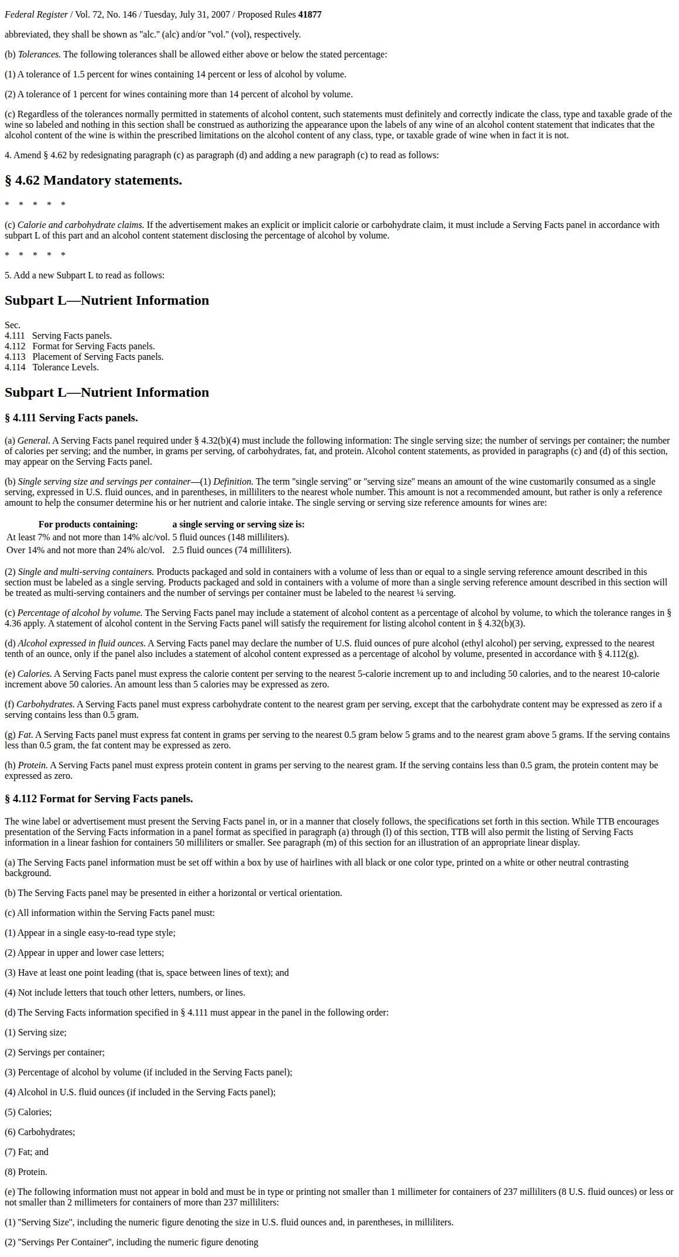Federal Register / Vol. 72, No. 146 / Tuesday, July 31, 2007 / Proposed Rules 41877
abbreviated, they shall be shown as ''alc.'' (alc) and/or ''vol.'' (vol), respectively.
(b) Tolerances. The following tolerances shall be allowed either above or below the stated percentage:
(1) A tolerance of 1.5 percent for wines containing 14 percent or less of alcohol by volume.
(2) A tolerance of 1 percent for wines containing more than 14 percent of alcohol by volume.
(c) Regardless of the tolerances normally permitted in statements of alcohol content, such statements must definitely and correctly indicate the class, type and taxable grade of the wine so labeled and nothing in this section shall be construed as authorizing the appearance upon the labels of any wine of an alcohol content statement that indicates that the alcohol content of the wine is within the prescribed limitations on the alcohol content of any class, type, or taxable grade of wine when in fact it is not.
4. Amend § 4.62 by redesignating paragraph (c) as paragraph (d) and adding a new paragraph (c) to read as follows:
§ 4.62 Mandatory statements.
* * * * *
(c) Calorie and carbohydrate claims. If the advertisement makes an explicit or implicit calorie or carbohydrate claim, it must include a Serving Facts panel in accordance with subpart L of this part and an alcohol content statement disclosing the percentage of alcohol by volume.
* * * * *
5. Add a new Subpart L to read as follows:
Subpart L—Nutrient Information
Sec.
4.111 Serving Facts panels.
4.112 Format for Serving Facts panels.
4.113 Placement of Serving Facts panels.
4.114 Tolerance Levels.
Subpart L—Nutrient Information
§ 4.111 Serving Facts panels.
(a) General. A Serving Facts panel required under § 4.32(b)(4) must include the following information: The single serving size; the number of servings per container; the number of calories per serving; and the number, in grams per serving, of carbohydrates, fat, and protein. Alcohol content statements, as provided in paragraphs (c) and (d) of this section, may appear on the Serving Facts panel.
(b) Single serving size and servings per container—(1) Definition. The term ''single serving'' or ''serving size'' means an amount of the wine customarily consumed as a single serving, expressed in U.S. fluid ounces, and in parentheses, in milliliters to the nearest whole number. This amount is not a recommended amount, but rather is only a reference amount to help the consumer determine his or her nutrient and calorie intake. The single serving or serving size reference amounts for wines are:
| For products containing: | a single serving or serving size is: |
| --- | --- |
| At least 7% and not more than 14% alc/vol. | 5 fluid ounces (148 milliliters). |
| Over 14% and not more than 24% alc/vol. | 2.5 fluid ounces (74 milliliters). |
(2) Single and multi-serving containers. Products packaged and sold in containers with a volume of less than or equal to a single serving reference amount described in this section must be labeled as a single serving. Products packaged and sold in containers with a volume of more than a single serving reference amount described in this section will be treated as multi-serving containers and the number of servings per container must be labeled to the nearest ¼ serving.
(c) Percentage of alcohol by volume. The Serving Facts panel may include a statement of alcohol content as a percentage of alcohol by volume, to which the tolerance ranges in § 4.36 apply. A statement of alcohol content in the Serving Facts panel will satisfy the requirement for listing alcohol content in § 4.32(b)(3).
(d) Alcohol expressed in fluid ounces. A Serving Facts panel may declare the number of U.S. fluid ounces of pure alcohol (ethyl alcohol) per serving, expressed to the nearest tenth of an ounce, only if the panel also includes a statement of alcohol content expressed as a percentage of alcohol by volume, presented in accordance with § 4.112(g).
(e) Calories. A Serving Facts panel must express the calorie content per serving to the nearest 5-calorie increment up to and including 50 calories, and to the nearest 10-calorie increment above 50 calories. An amount less than 5 calories may be expressed as zero.
(f) Carbohydrates. A Serving Facts panel must express carbohydrate content to the nearest gram per serving, except that the carbohydrate content may be expressed as zero if a serving contains less than 0.5 gram.
(g) Fat. A Serving Facts panel must express fat content in grams per serving to the nearest 0.5 gram below 5 grams and to the nearest gram above 5 grams. If the serving contains less than 0.5 gram, the fat content may be expressed as zero.
(h) Protein. A Serving Facts panel must express protein content in grams per serving to the nearest gram. If the serving contains less than 0.5 gram, the protein content may be expressed as zero.
§ 4.112 Format for Serving Facts panels.
The wine label or advertisement must present the Serving Facts panel in, or in a manner that closely follows, the specifications set forth in this section. While TTB encourages presentation of the Serving Facts information in a panel format as specified in paragraph (a) through (l) of this section, TTB will also permit the listing of Serving Facts information in a linear fashion for containers 50 milliliters or smaller. See paragraph (m) of this section for an illustration of an appropriate linear display.
(a) The Serving Facts panel information must be set off within a box by use of hairlines with all black or one color type, printed on a white or other neutral contrasting background.
(b) The Serving Facts panel may be presented in either a horizontal or vertical orientation.
(c) All information within the Serving Facts panel must:
(1) Appear in a single easy-to-read type style;
(2) Appear in upper and lower case letters;
(3) Have at least one point leading (that is, space between lines of text); and
(4) Not include letters that touch other letters, numbers, or lines.
(d) The Serving Facts information specified in § 4.111 must appear in the panel in the following order:
(1) Serving size;
(2) Servings per container;
(3) Percentage of alcohol by volume (if included in the Serving Facts panel);
(4) Alcohol in U.S. fluid ounces (if included in the Serving Facts panel);
(5) Calories;
(6) Carbohydrates;
(7) Fat; and
(8) Protein.
(e) The following information must not appear in bold and must be in type or printing not smaller than 1 millimeter for containers of 237 milliliters (8 U.S. fluid ounces) or less or not smaller than 2 millimeters for containers of more than 237 milliliters:
(1) ''Serving Size'', including the numeric figure denoting the size in U.S. fluid ounces and, in parentheses, in milliliters.
(2) ''Servings Per Container'', including the numeric figure denoting